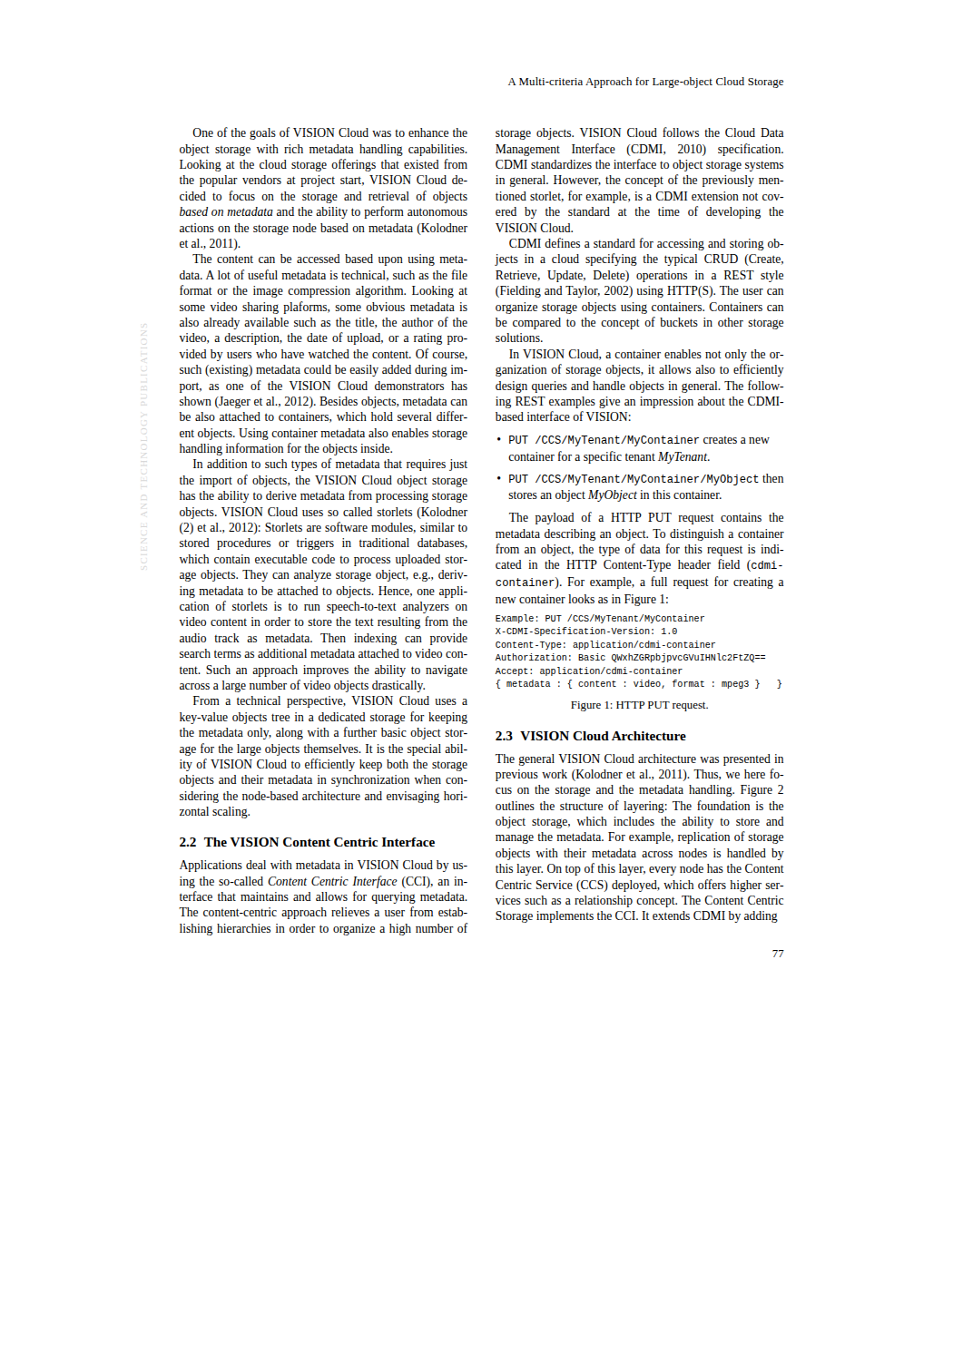A Multi-criteria Approach for Large-object Cloud Storage
SCIENCE AND TECHNOLOGY PUBLICATIONS
One of the goals of VISION Cloud was to enhance the object storage with rich metadata handling capabilities. Looking at the cloud storage offerings that existed from the popular vendors at project start, VISION Cloud decided to focus on the storage and retrieval of objects based on metadata and the ability to perform autonomous actions on the storage node based on metadata (Kolodner et al., 2011).
The content can be accessed based upon using metadata. A lot of useful metadata is technical, such as the file format or the image compression algorithm. Looking at some video sharing plaforms, some obvious metadata is also already available such as the title, the author of the video, a description, the date of upload, or a rating provided by users who have watched the content. Of course, such (existing) metadata could be easily added during import, as one of the VISION Cloud demonstrators has shown (Jaeger et al., 2012). Besides objects, metadata can be also attached to containers, which hold several different objects. Using container metadata also enables storage handling information for the objects inside.
In addition to such types of metadata that requires just the import of objects, the VISION Cloud object storage has the ability to derive metadata from processing storage objects. VISION Cloud uses so called storlets (Kolodner (2) et al., 2012): Storlets are software modules, similar to stored procedures or triggers in traditional databases, which contain executable code to process uploaded storage objects. They can analyze storage object, e.g., deriving metadata to be attached to objects. Hence, one application of storlets is to run speech-to-text analyzers on video content in order to store the text resulting from the audio track as metadata. Then indexing can provide search terms as additional metadata attached to video content. Such an approach improves the ability to navigate across a large number of video objects drastically.
From a technical perspective, VISION Cloud uses a key-value objects tree in a dedicated storage for keeping the metadata only, along with a further basic object storage for the large objects themselves. It is the special ability of VISION Cloud to efficiently keep both the storage objects and their metadata in synchronization when considering the node-based architecture and envisaging horizontal scaling.
2.2 The VISION Content Centric Interface
Applications deal with metadata in VISION Cloud by using the so-called Content Centric Interface (CCI), an interface that maintains and allows for querying metadata. The content-centric approach relieves a user from establishing hierarchies in order to organize a high number of storage objects. VISION Cloud follows the Cloud Data Management Interface (CDMI, 2010) specification. CDMI standardizes the interface to object storage systems in general. However, the concept of the previously mentioned storlet, for example, is a CDMI extension not covered by the standard at the time of developing the VISION Cloud.
CDMI defines a standard for accessing and storing objects in a cloud specifying the typical CRUD (Create, Retrieve, Update, Delete) operations in a REST style (Fielding and Taylor, 2002) using HTTP(S). The user can organize storage objects using containers. Containers can be compared to the concept of buckets in other storage solutions.
In VISION Cloud, a container enables not only the organization of storage objects, it allows also to efficiently design queries and handle objects in general. The following REST examples give an impression about the CDMI-based interface of VISION:
PUT /CCS/MyTenant/MyContainer creates a new container for a specific tenant MyTenant.
PUT /CCS/MyTenant/MyContainer/MyObject then stores an object MyObject in this container.
The payload of a HTTP PUT request contains the metadata describing an object. To distinguish a container from an object, the type of data for this request is indicated in the HTTP Content-Type header field (cdmi-container). For example, a full request for creating a new container looks as in Figure 1:
Example: PUT /CCS/MyTenant/MyContainer X-CDMI-Specification-Version: 1.0 Content-Type: application/cdmi-container Authorization: Basic QWxhZGRpbjpvcGVuIHNlc2FtZQ== Accept: application/cdmi-container { metadata : { content : video, format : mpeg3 } }
Figure 1: HTTP PUT request.
2.3 VISION Cloud Architecture
The general VISION Cloud architecture was presented in previous work (Kolodner et al., 2011). Thus, we here focus on the storage and the metadata handling. Figure 2 outlines the structure of layering: The foundation is the object storage, which includes the ability to store and manage the metadata. For example, replication of storage objects with their metadata across nodes is handled by this layer. On top of this layer, every node has the Content Centric Service (CCS) deployed, which offers higher services such as a relationship concept. The Content Centric Storage implements the CCI. It extends CDMI by adding
77